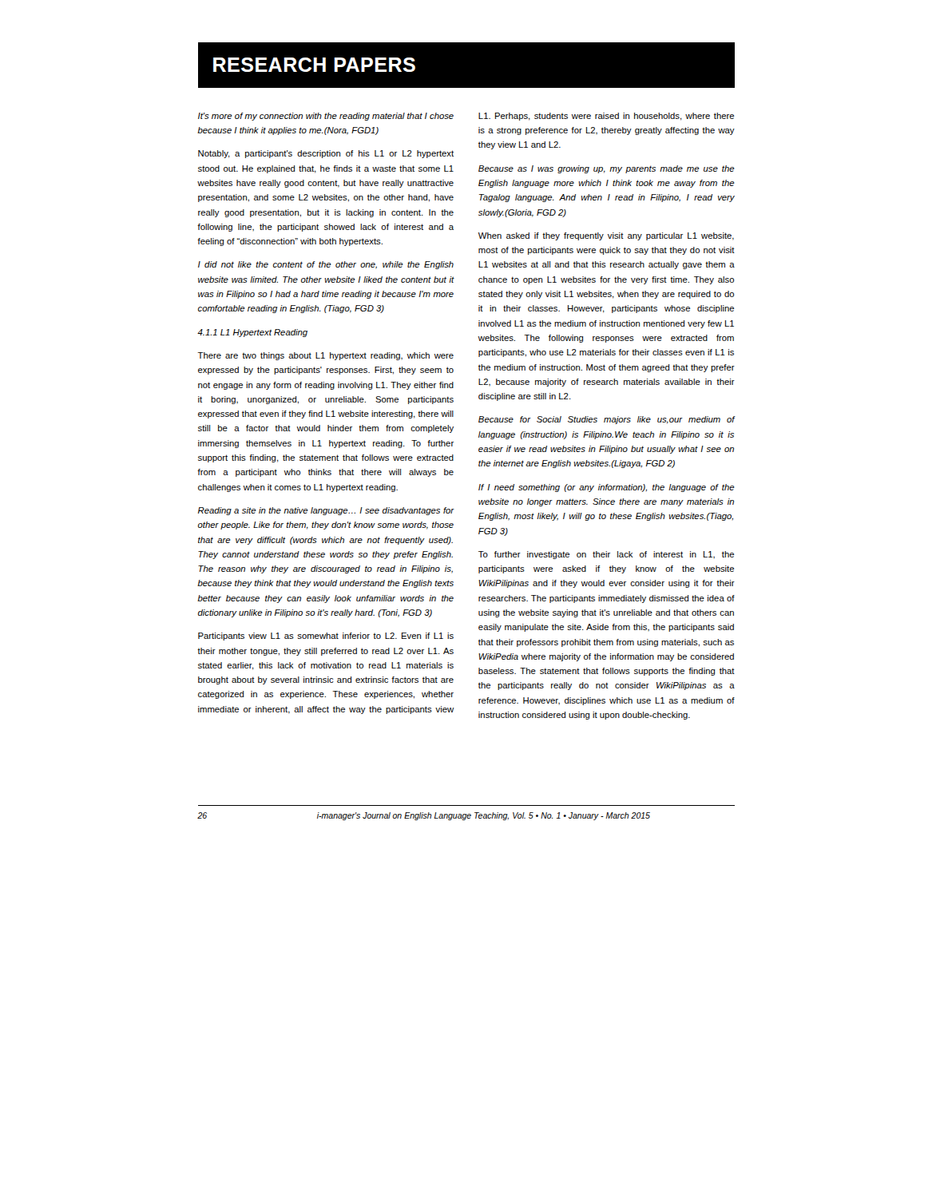Research Papers
It's more of my connection with the reading material that I chose because I think it applies to me.(Nora, FGD1)
Notably, a participant's description of his L1 or L2 hypertext stood out. He explained that, he finds it a waste that some L1 websites have really good content, but have really unattractive presentation, and some L2 websites, on the other hand, have really good presentation, but it is lacking in content. In the following line, the participant showed lack of interest and a feeling of “disconnection” with both hypertexts.
I did not like the content of the other one, while the English website was limited. The other website I liked the content but it was in Filipino so I had a hard time reading it because I'm more comfortable reading in English. (Tiago, FGD 3)
4.1.1 L1 Hypertext Reading
There are two things about L1 hypertext reading, which were expressed by the participants' responses. First, they seem to not engage in any form of reading involving L1. They either find it boring, unorganized, or unreliable. Some participants expressed that even if they find L1 website interesting, there will still be a factor that would hinder them from completely immersing themselves in L1 hypertext reading. To further support this finding, the statement that follows were extracted from a participant who thinks that there will always be challenges when it comes to L1 hypertext reading.
Reading a site in the native language… I see disadvantages for other people. Like for them, they don't know some words, those that are very difficult (words which are not frequently used). They cannot understand these words so they prefer English. The reason why they are discouraged to read in Filipino is, because they think that they would understand the English texts better because they can easily look unfamiliar words in the dictionary unlike in Filipino so it's really hard. (Toni, FGD 3)
Participants view L1 as somewhat inferior to L2. Even if L1 is their mother tongue, they still preferred to read L2 over L1. As stated earlier, this lack of motivation to read L1 materials is brought about by several intrinsic and extrinsic factors that are categorized in as experience. These experiences, whether immediate or inherent, all affect the way the participants view L1. Perhaps, students were raised in households, where there is a strong preference for L2, thereby greatly affecting the way they view L1 and L2.
Because as I was growing up, my parents made me use the English language more which I think took me away from the Tagalog language. And when I read in Filipino, I read very slowly.(Gloria, FGD 2)
When asked if they frequently visit any particular L1 website, most of the participants were quick to say that they do not visit L1 websites at all and that this research actually gave them a chance to open L1 websites for the very first time. They also stated they only visit L1 websites, when they are required to do it in their classes. However, participants whose discipline involved L1 as the medium of instruction mentioned very few L1 websites. The following responses were extracted from participants, who use L2 materials for their classes even if L1 is the medium of instruction. Most of them agreed that they prefer L2, because majority of research materials available in their discipline are still in L2.
Because for Social Studies majors like us,our medium of language (instruction) is Filipino.We teach in Filipino so it is easier if we read websites in Filipino but usually what I see on the internet are English websites.(Ligaya, FGD 2)
If I need something (or any information), the language of the website no longer matters. Since there are many materials in English, most likely, I will go to these English websites.(Tiago, FGD 3)
To further investigate on their lack of interest in L1, the participants were asked if they know of the website WikiPilipinas and if they would ever consider using it for their researchers. The participants immediately dismissed the idea of using the website saying that it's unreliable and that others can easily manipulate the site. Aside from this, the participants said that their professors prohibit them from using materials, such as WikiPedia where majority of the information may be considered baseless. The statement that follows supports the finding that the participants really do not consider WikiPilipinas as a reference. However, disciplines which use L1 as a medium of instruction considered using it upon double-checking.
26 i-manager's Journal on English Language Teaching, Vol. 5 • No. 1 • January - March 2015